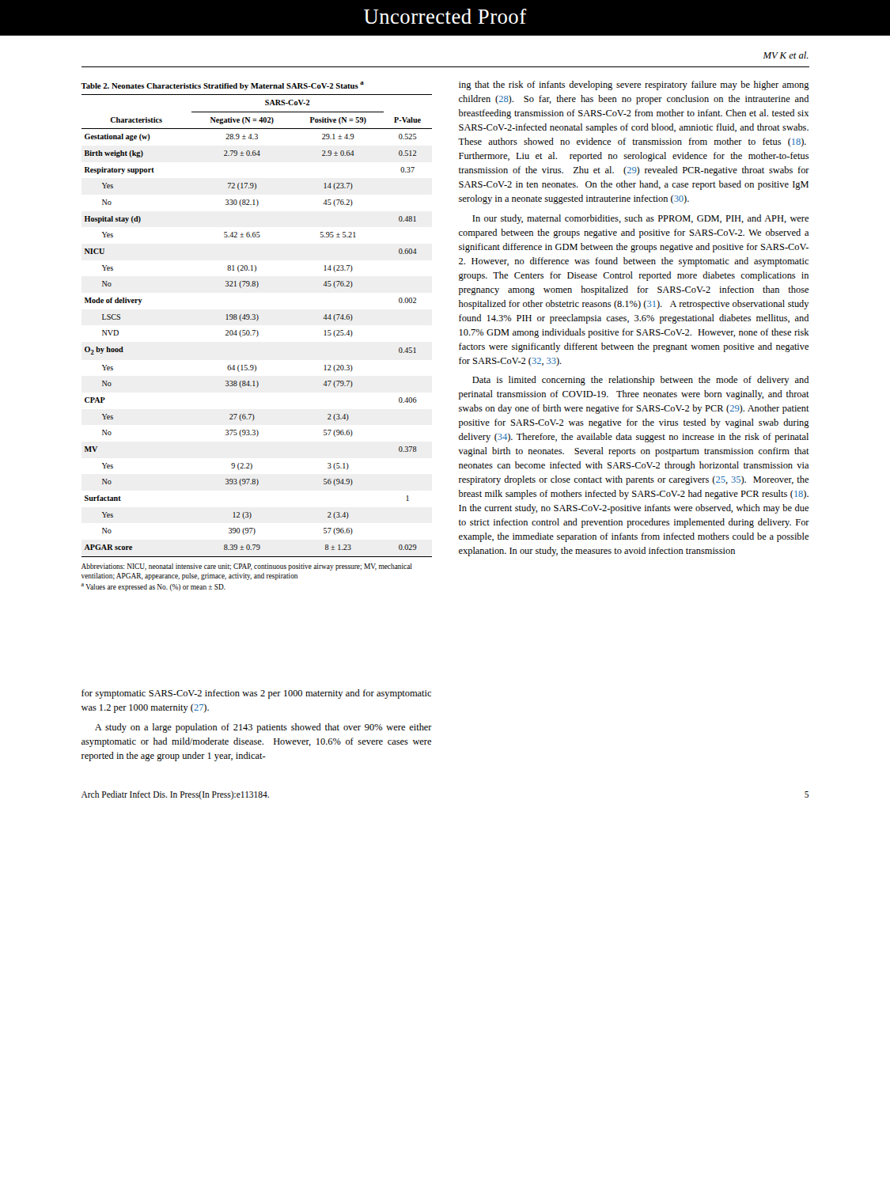Uncorrected Proof
MV K et al.
Table 2. Neonates Characteristics Stratified by Maternal SARS-CoV-2 Status a
| Characteristics | SARS-CoV-2 | P-Value |
| --- | --- | --- |
| Negative (N = 402) | Positive (N = 59) |
| Gestational age (w) | 28.9 ± 4.3 | 29.1 ± 4.9 | 0.525 |
| Birth weight (kg) | 2.79 ± 0.64 | 2.9 ± 0.64 | 0.512 |
| Respiratory support | | | 0.37 |
| Yes | 72 (17.9) | 14 (23.7) | |
| No | 330 (82.1) | 45 (76.2) | |
| Hospital stay (d) | | | 0.481 |
| Yes | 5.42 ± 6.65 | 5.95 ± 5.21 | |
| NICU | | | 0.604 |
| Yes | 81 (20.1) | 14 (23.7) | |
| No | 321 (79.8) | 45 (76.2) | |
| Mode of delivery | | | 0.002 |
| LSCS | 198 (49.3) | 44 (74.6) | |
| NVD | 204 (50.7) | 15 (25.4) | |
| O 2 by hood | | | 0.451 |
| Yes | 64 (15.9) | 12 (20.3) | |
| No | 338 (84.1) | 47 (79.7) | |
| CPAP | | | 0.406 |
| Yes | 27 (6.7) | 2 (3.4) | |
| No | 375 (93.3) | 57 (96.6) | |
| MV | | | 0.378 |
| Yes | 9 (2.2) | 3 (5.1) | |
| No | 393 (97.8) | 56 (94.9) | |
| Surfactant | | | 1 |
| Yes | 12 (3) | 2 (3.4) | |
| No | 390 (97) | 57 (96.6) | |
| APGAR score | 8.39 ± 0.79 | 8 ± 1.23 | 0.029 |
Abbreviations: NICU, neonatal intensive care unit; CPAP, continuous positive airway pressure; MV, mechanical ventilation; APGAR, appearance, pulse, grimace, activity, and respiration
a Values are expressed as No. (%) or mean ± SD.
for symptomatic SARS-CoV-2 infection was 2 per 1000 maternity and for asymptomatic was 1.2 per 1000 maternity (27).
A study on a large population of 2143 patients showed that over 90% were either asymptomatic or had mild/moderate disease. However, 10.6% of severe cases were reported in the age group under 1 year, indicat-
ing that the risk of infants developing severe respiratory failure may be higher among children (28). So far, there has been no proper conclusion on the intrauterine and breastfeeding transmission of SARS-CoV-2 from mother to infant. Chen et al. tested six SARS-CoV-2-infected neonatal samples of cord blood, amniotic fluid, and throat swabs. These authors showed no evidence of transmission from mother to fetus (18). Furthermore, Liu et al. reported no serological evidence for the mother-to-fetus transmission of the virus. Zhu et al. (29) revealed PCR-negative throat swabs for SARS-CoV-2 in ten neonates. On the other hand, a case report based on positive IgM serology in a neonate suggested intrauterine infection (30).
In our study, maternal comorbidities, such as PPROM, GDM, PIH, and APH, were compared between the groups negative and positive for SARS-CoV-2. We observed a significant difference in GDM between the groups negative and positive for SARS-CoV-2. However, no difference was found between the symptomatic and asymptomatic groups. The Centers for Disease Control reported more diabetes complications in pregnancy among women hospitalized for SARS-CoV-2 infection than those hospitalized for other obstetric reasons (8.1%) (31). A retrospective observational study found 14.3% PIH or preeclampsia cases, 3.6% pregestational diabetes mellitus, and 10.7% GDM among individuals positive for SARS-CoV-2. However, none of these risk factors were significantly different between the pregnant women positive and negative for SARS-CoV-2 (32, 33).
Data is limited concerning the relationship between the mode of delivery and perinatal transmission of COVID-19. Three neonates were born vaginally, and throat swabs on day one of birth were negative for SARS-CoV-2 by PCR (29). Another patient positive for SARS-CoV-2 was negative for the virus tested by vaginal swab during delivery (34). Therefore, the available data suggest no increase in the risk of perinatal vaginal birth to neonates. Several reports on postpartum transmission confirm that neonates can become infected with SARS-CoV-2 through horizontal transmission via respiratory droplets or close contact with parents or caregivers (25, 35). Moreover, the breast milk samples of mothers infected by SARS-CoV-2 had negative PCR results (18). In the current study, no SARS-CoV-2-positive infants were observed, which may be due to strict infection control and prevention procedures implemented during delivery. For example, the immediate separation of infants from infected mothers could be a possible explanation. In our study, the measures to avoid infection transmission
Arch Pediatr Infect Dis. In Press(In Press):e113184.
5